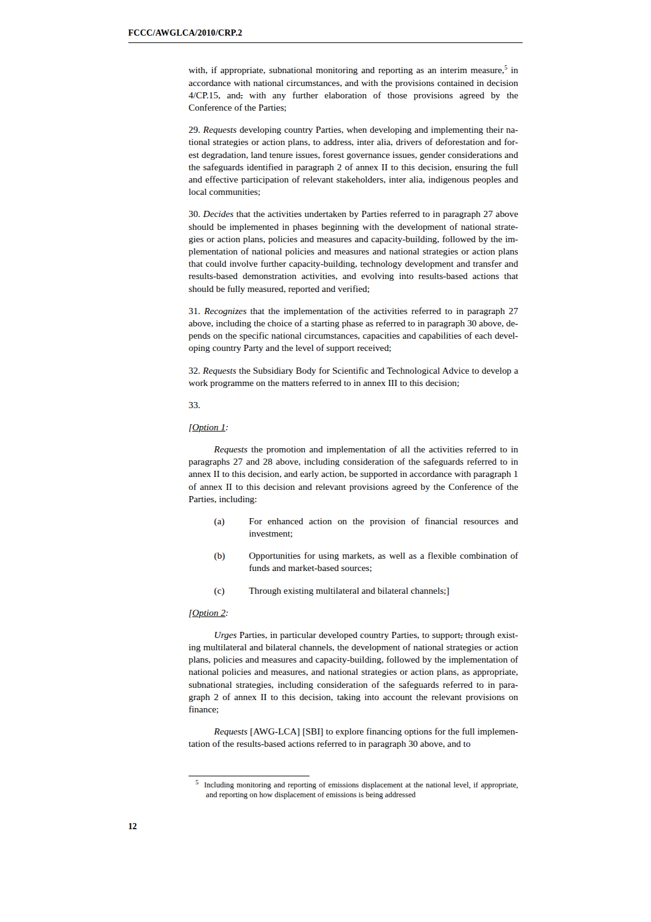FCCC/AWGLCA/2010/CRP.2
with, if appropriate, subnational monitoring and reporting as an interim measure,5 in accordance with national circumstances, and with the provisions contained in decision 4/CP.15, and, with any further elaboration of those provisions agreed by the Conference of the Parties;
29. Requests developing country Parties, when developing and implementing their national strategies or action plans, to address, inter alia, drivers of deforestation and forest degradation, land tenure issues, forest governance issues, gender considerations and the safeguards identified in paragraph 2 of annex II to this decision, ensuring the full and effective participation of relevant stakeholders, inter alia, indigenous peoples and local communities;
30. Decides that the activities undertaken by Parties referred to in paragraph 27 above should be implemented in phases beginning with the development of national strategies or action plans, policies and measures and capacity-building, followed by the implementation of national policies and measures and national strategies or action plans that could involve further capacity-building, technology development and transfer and results-based demonstration activities, and evolving into results-based actions that should be fully measured, reported and verified;
31. Recognizes that the implementation of the activities referred to in paragraph 27 above, including the choice of a starting phase as referred to in paragraph 30 above, depends on the specific national circumstances, capacities and capabilities of each developing country Party and the level of support received;
32. Requests the Subsidiary Body for Scientific and Technological Advice to develop a work programme on the matters referred to in annex III to this decision;
33.
[Option 1:
Requests the promotion and implementation of all the activities referred to in paragraphs 27 and 28 above, including consideration of the safeguards referred to in annex II to this decision, and early action, be supported in accordance with paragraph 1 of annex II to this decision and relevant provisions agreed by the Conference of the Parties, including:
(a) For enhanced action on the provision of financial resources and investment;
(b) Opportunities for using markets, as well as a flexible combination of funds and market-based sources;
(c) Through existing multilateral and bilateral channels;]
[Option 2:
Urges Parties, in particular developed country Parties, to support, through existing multilateral and bilateral channels, the development of national strategies or action plans, policies and measures and capacity-building, followed by the implementation of national policies and measures, and national strategies or action plans, as appropriate, subnational strategies, including consideration of the safeguards referred to in paragraph 2 of annex II to this decision, taking into account the relevant provisions on finance;
Requests [AWG-LCA] [SBI] to explore financing options for the full implementation of the results-based actions referred to in paragraph 30 above, and to
5 Including monitoring and reporting of emissions displacement at the national level, if appropriate, and reporting on how displacement of emissions is being addressed
12